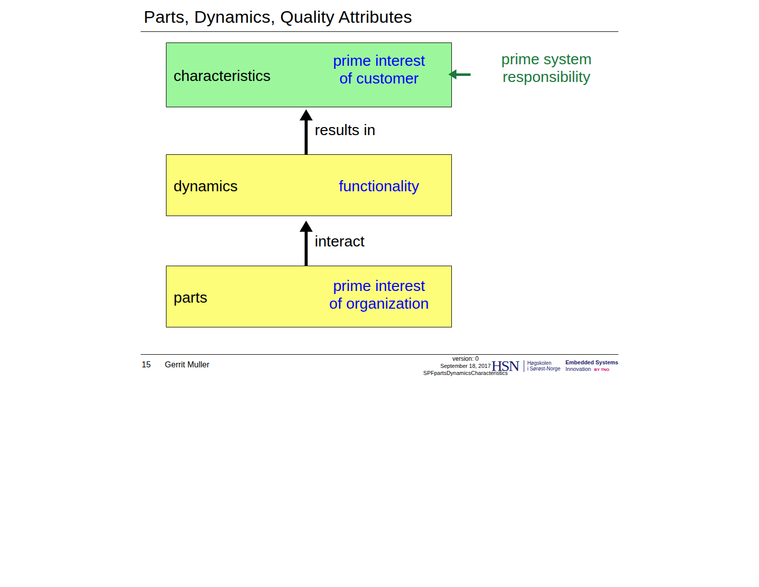Parts, Dynamics, Quality Attributes
characteristics
prime interest
of customer
results in
dynamics
functionality
interact
parts
prime interest
of organization
prime system
responsibility
15 Gerrit Muller
version: 0
September 18, 2017
SPFpartsDynamicsCharacteristics
HSN
Høgskolen
i Sørøst-Norge
Embedded Systems
Innovation BY TNO